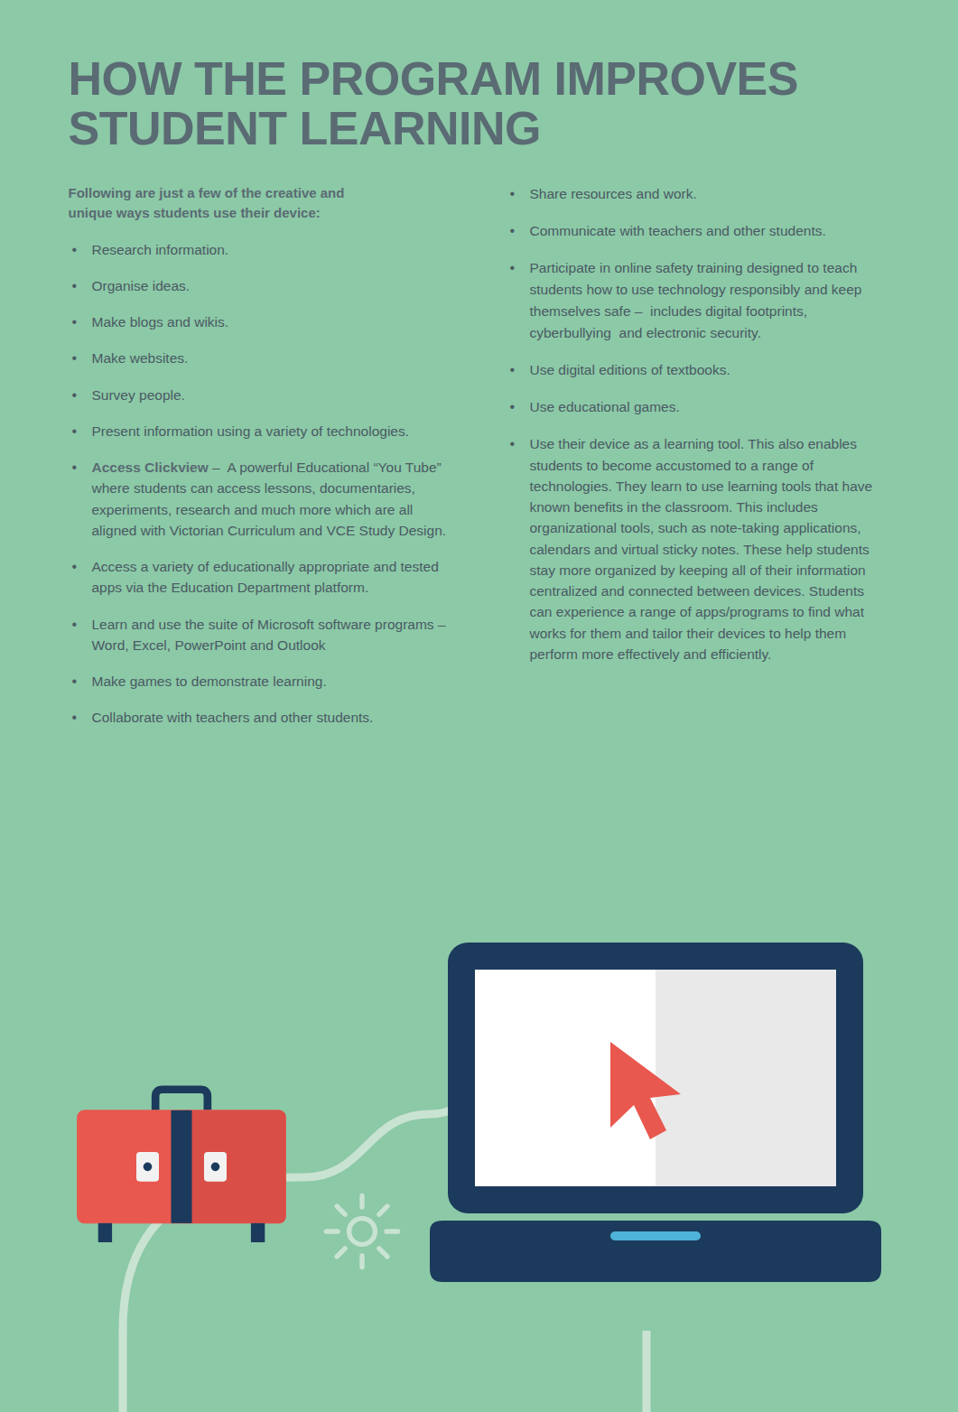How the Program Improves Student Learning
Following are just a few of the creative and
unique ways students use their device:
Research information.
Organise ideas.
Make blogs and wikis.
Make websites.
Survey people.
Present information using a variety of technologies.
Access Clickview – A powerful Educational “You Tube” where students can access lessons, documentaries, experiments, research and much more which are all aligned with Victorian Curriculum and VCE Study Design.
Access a variety of educationally appropriate and tested apps via the Education Department platform.
Learn and use the suite of Microsoft software programs – Word, Excel, PowerPoint and Outlook
Make games to demonstrate learning.
Collaborate with teachers and other students.
Share resources and work.
Communicate with teachers and other students.
Participate in online safety training designed to teach students how to use technology responsibly and keep themselves safe – includes digital footprints, cyberbullying and electronic security.
Use digital editions of textbooks.
Use educational games.
Use their device as a learning tool. This also enables students to become accustomed to a range of technologies. They learn to use learning tools that have known benefits in the classroom. This includes organizational tools, such as note-taking applications, calendars and virtual sticky notes. These help students stay more organized by keeping all of their information centralized and connected between devices. Students can experience a range of apps/programs to find what works for them and tailor their devices to help them perform more effectively and efficiently.